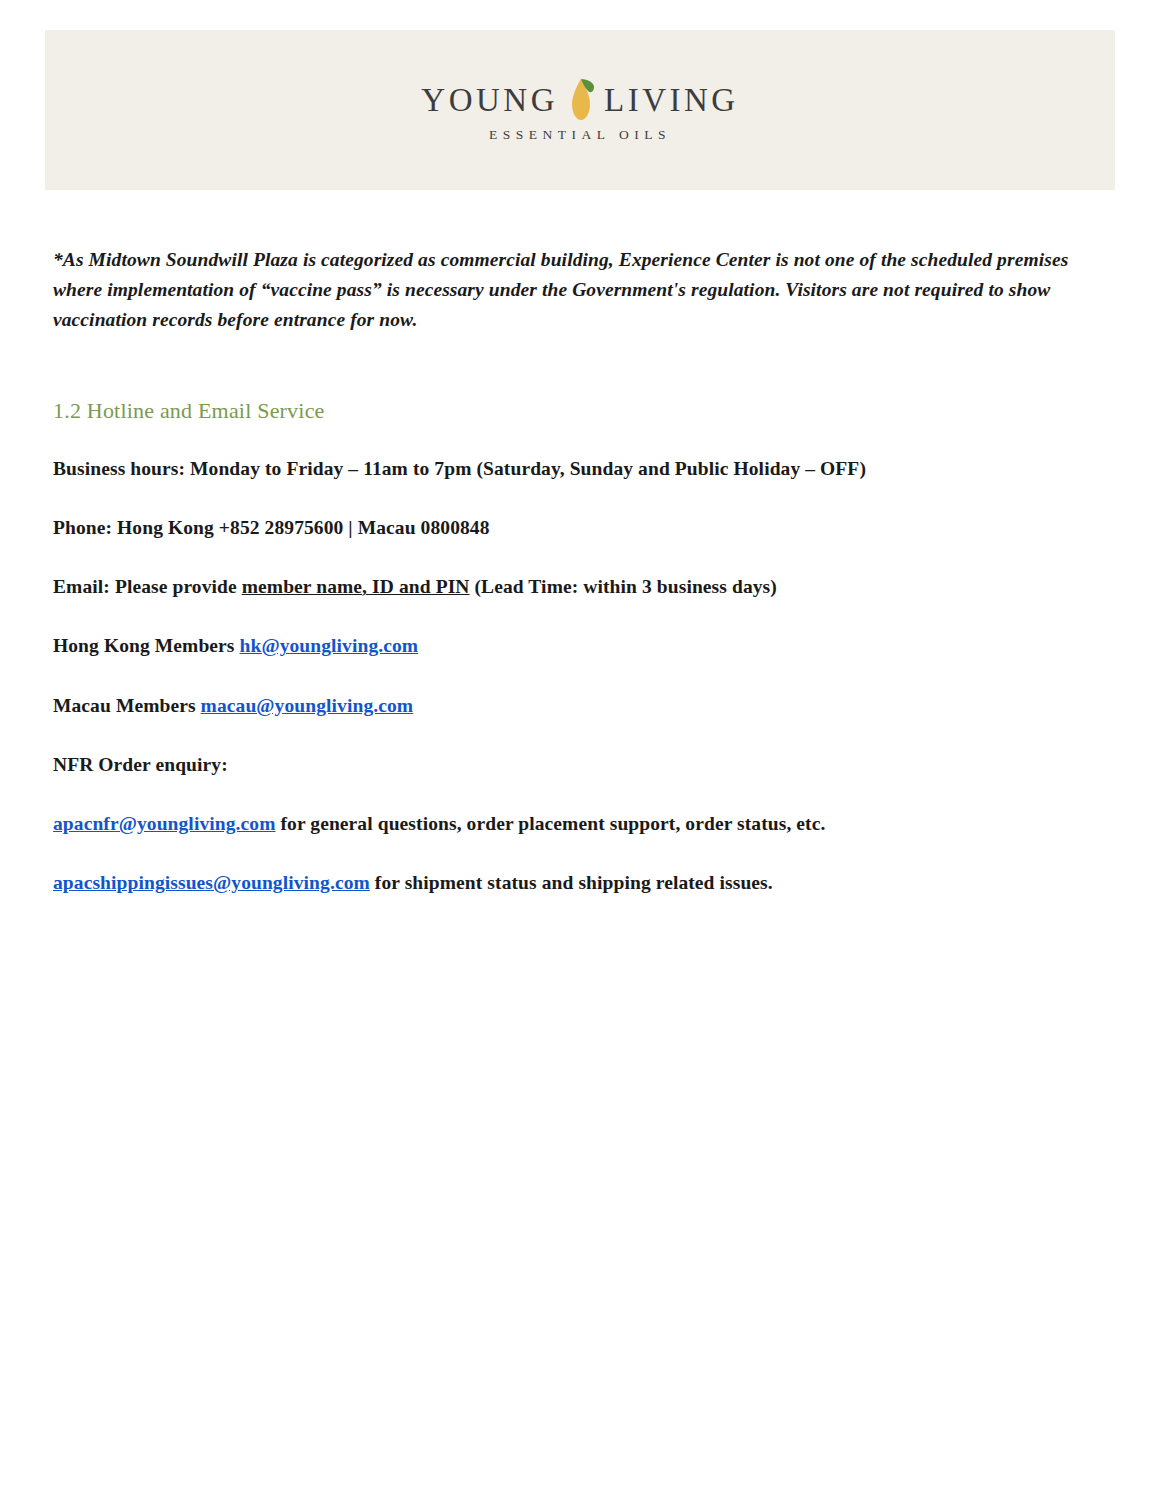YOUNG LIVING
ESSENTIAL OILS
*As Midtown Soundwill Plaza is categorized as commercial building, Experience Center is not one of the scheduled premises where implementation of “vaccine pass” is necessary under the Government's regulation. Visitors are not required to show vaccination records before entrance for now.
1.2 Hotline and Email Service
Business hours: Monday to Friday – 11am to 7pm (Saturday, Sunday and Public Holiday – OFF)
Phone: Hong Kong +852 28975600 | Macau 0800848
Email: Please provide member name, ID and PIN (Lead Time: within 3 business days)
Hong Kong Members hk@youngliving.com
Macau Members macau@youngliving.com
NFR Order enquiry:
apacnfr@youngliving.com for general questions, order placement support, order status, etc.
apacshippingissues@youngliving.com for shipment status and shipping related issues.